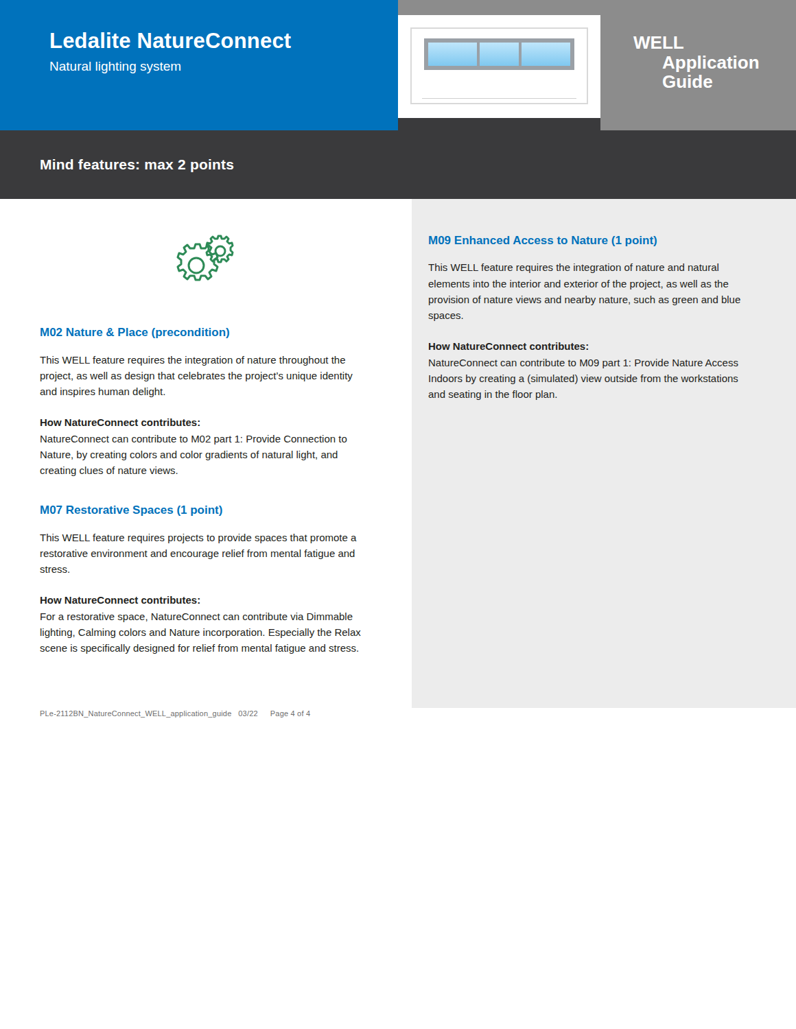Ledalite NatureConnect
Natural lighting system
WELL
Application Guide
Mind features: max 2 points
M02 Nature & Place (precondition)
This WELL feature requires the integration of nature throughout the project, as well as design that celebrates the project’s unique identity and inspires human delight.
How NatureConnect contributes:
NatureConnect can contribute to M02 part 1: Provide Connection to Nature, by creating colors and color gradients of natural light, and creating clues of nature views.
M07 Restorative Spaces (1 point)
This WELL feature requires projects to provide spaces that promote a restorative environment and encourage relief from mental fatigue and stress.
How NatureConnect contributes:
For a restorative space, NatureConnect can contribute via Dimmable lighting, Calming colors and Nature incorporation. Especially the Relax scene is specifically designed for relief from mental fatigue and stress.
M09 Enhanced Access to Nature (1 point)
This WELL feature requires the integration of nature and natural elements into the interior and exterior of the project, as well as the provision of nature views and nearby nature, such as green and blue spaces.
How NatureConnect contributes:
NatureConnect can contribute to M09 part 1: Provide Nature Access Indoors by creating a (simulated) view outside from the workstations and seating in the floor plan.
PLe-2112BN_NatureConnect_WELL_application_guide 03/22Page 4 of 4